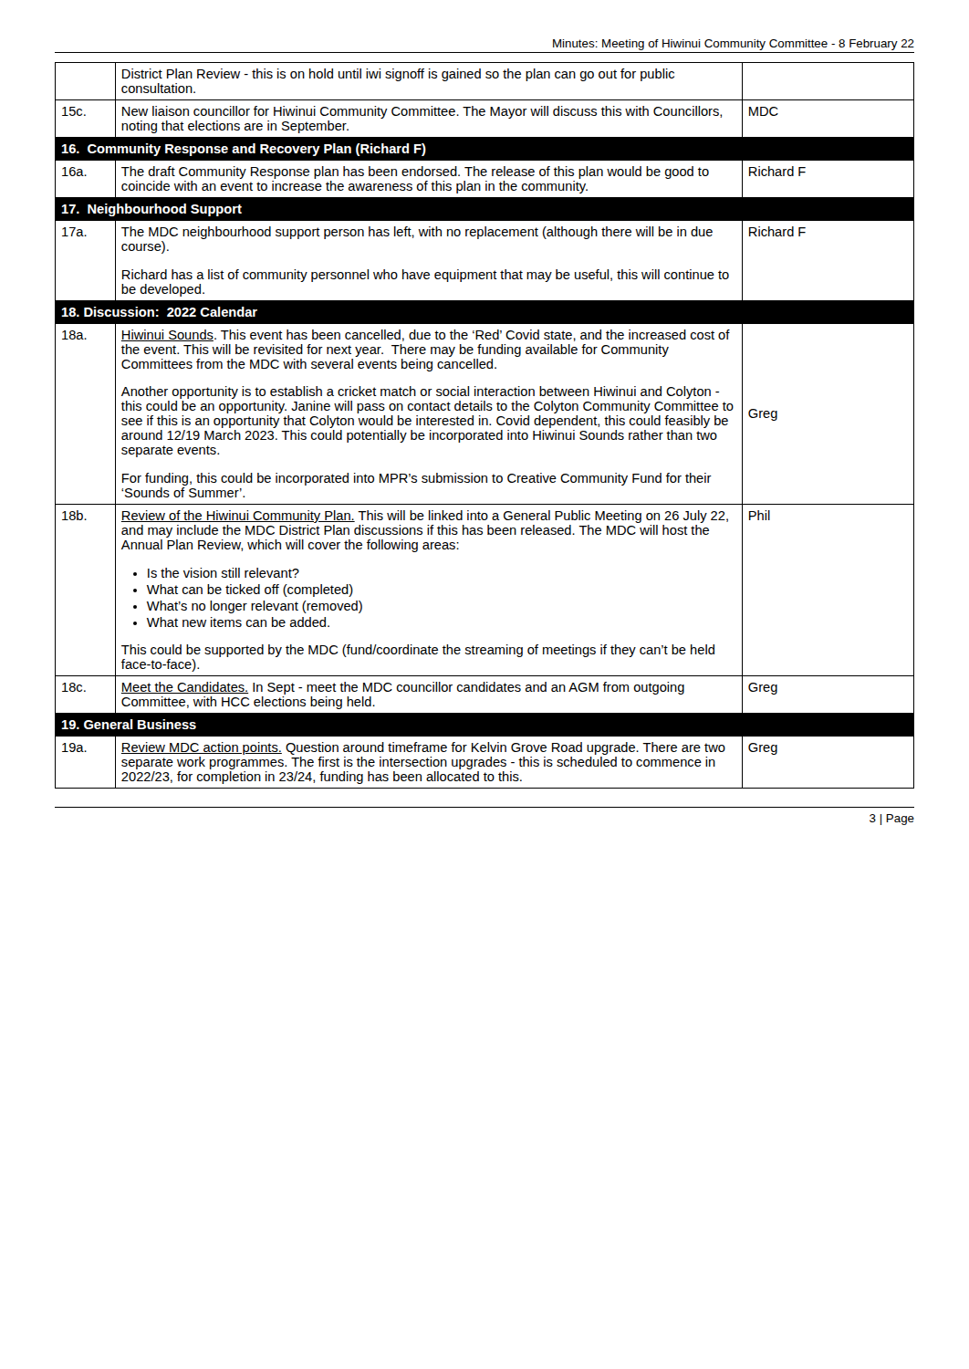Minutes: Meeting of Hiwinui Community Committee - 8 February 22
| | District Plan Review - this is on hold until iwi signoff is gained so the plan can go out for public consultation. | |
| 15c. | New liaison councillor for Hiwinui Community Committee. The Mayor will discuss this with Councillors, noting that elections are in September. | MDC |
| 16. Community Response and Recovery Plan (Richard F) |
| 16a. | The draft Community Response plan has been endorsed. The release of this plan would be good to coincide with an event to increase the awareness of this plan in the community. | Richard F |
| 17. Neighbourhood Support |
| 17a. | The MDC neighbourhood support person has left, with no replacement (although there will be in due course). Richard has a list of community personnel who have equipment that may be useful, this will continue to be developed. | Richard F |
| 18. Discussion: 2022 Calendar |
| 18a. | Hiwinui Sounds . This event has been cancelled, due to the ‘Red’ Covid state, and the increased cost of the event. This will be revisited for next year. There may be funding available for Community Committees from the MDC with several events being cancelled. Another opportunity is to establish a cricket match or social interaction between Hiwinui and Colyton - this could be an opportunity. Janine will pass on contact details to the Colyton Community Committee to see if this is an opportunity that Colyton would be interested in. Covid dependent, this could feasibly be around 12/19 March 2023. This could potentially be incorporated into Hiwinui Sounds rather than two separate events. For funding, this could be incorporated into MPR’s submission to Creative Community Fund for their ‘Sounds of Summer’. | Greg |
| 18b. | Review of the Hiwinui Community Plan. This will be linked into a General Public Meeting on 26 July 22, and may include the MDC District Plan discussions if this has been released. The MDC will host the Annual Plan Review, which will cover the following areas: Is the vision still relevant? What can be ticked off (completed) What’s no longer relevant (removed) What new items can be added. This could be supported by the MDC (fund/coordinate the streaming of meetings if they can’t be held face-to-face). | Phil |
| 18c. | Meet the Candidates. In Sept - meet the MDC councillor candidates and an AGM from outgoing Committee, with HCC elections being held. | Greg |
| 19. General Business |
| 19a. | Review MDC action points. Question around timeframe for Kelvin Grove Road upgrade. There are two separate work programmes. The first is the intersection upgrades - this is scheduled to commence in 2022/23, for completion in 23/24, funding has been allocated to this. | Greg |
3 | Page